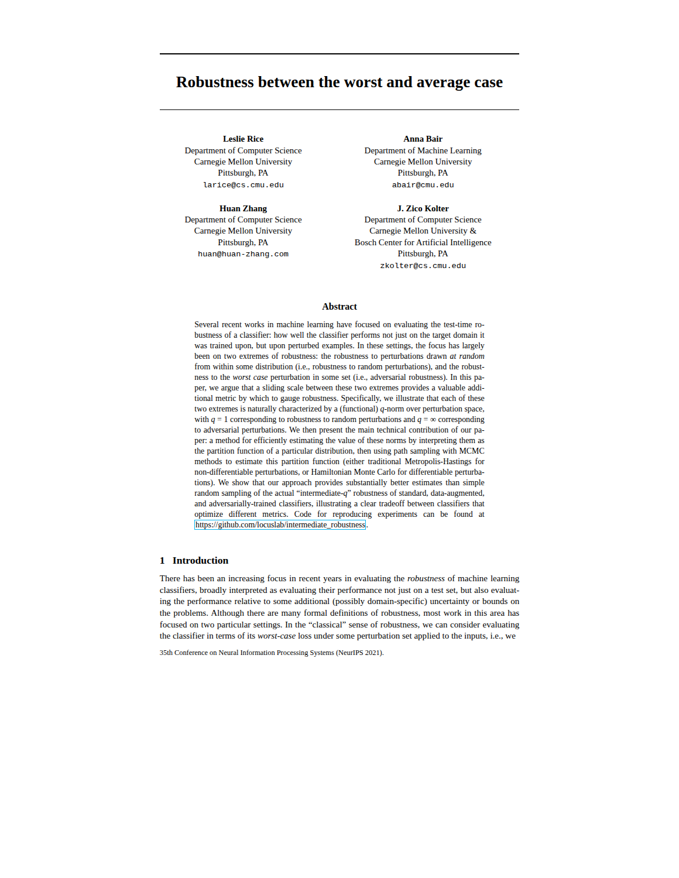Robustness between the worst and average case
| Leslie Rice Department of Computer Science Carnegie Mellon University Pittsburgh, PA larice@cs.cmu.edu | Anna Bair Department of Machine Learning Carnegie Mellon University Pittsburgh, PA abair@cmu.edu |
| Huan Zhang Department of Computer Science Carnegie Mellon University Pittsburgh, PA huan@huan-zhang.com | J. Zico Kolter Department of Computer Science Carnegie Mellon University & Bosch Center for Artificial Intelligence Pittsburgh, PA zkolter@cs.cmu.edu |
Abstract
Several recent works in machine learning have focused on evaluating the test-time robustness of a classifier: how well the classifier performs not just on the target domain it was trained upon, but upon perturbed examples. In these settings, the focus has largely been on two extremes of robustness: the robustness to perturbations drawn at random from within some distribution (i.e., robustness to random perturbations), and the robustness to the worst case perturbation in some set (i.e., adversarial robustness). In this paper, we argue that a sliding scale between these two extremes provides a valuable additional metric by which to gauge robustness. Specifically, we illustrate that each of these two extremes is naturally characterized by a (functional) q-norm over perturbation space, with q = 1 corresponding to robustness to random perturbations and q = ∞ corresponding to adversarial perturbations. We then present the main technical contribution of our paper: a method for efficiently estimating the value of these norms by interpreting them as the partition function of a particular distribution, then using path sampling with MCMC methods to estimate this partition function (either traditional Metropolis-Hastings for non-differentiable perturbations, or Hamiltonian Monte Carlo for differentiable perturbations). We show that our approach provides substantially better estimates than simple random sampling of the actual “intermediate-q” robustness of standard, data-augmented, and adversarially-trained classifiers, illustrating a clear tradeoff between classifiers that optimize different metrics. Code for reproducing experiments can be found at https://github.com/locuslab/intermediate_robustness.
1 Introduction
There has been an increasing focus in recent years in evaluating the robustness of machine learning classifiers, broadly interpreted as evaluating their performance not just on a test set, but also evaluating the performance relative to some additional (possibly domain-specific) uncertainty or bounds on the problems. Although there are many formal definitions of robustness, most work in this area has focused on two particular settings. In the “classical” sense of robustness, we can consider evaluating the classifier in terms of its worst-case loss under some perturbation set applied to the inputs, i.e., we
35th Conference on Neural Information Processing Systems (NeurIPS 2021).